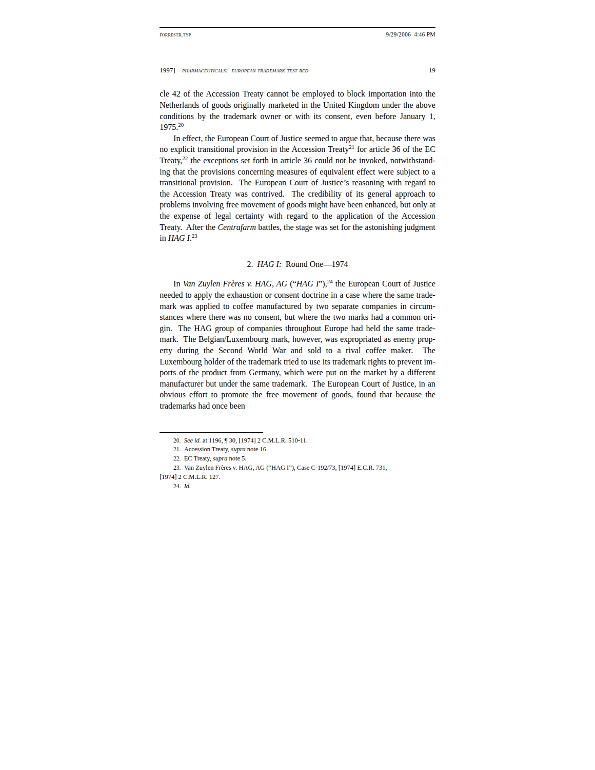Forrestr.Typ 9/29/2006 4:46 PM
1997] Pharmaceuticals: European Trademark Test Bed 19
cle 42 of the Accession Treaty cannot be employed to block importation into the Netherlands of goods originally marketed in the United Kingdom under the above conditions by the trademark owner or with its consent, even before January 1, 1975.20
In effect, the European Court of Justice seemed to argue that, because there was no explicit transitional provision in the Accession Treaty21 for article 36 of the EC Treaty,22 the exceptions set forth in article 36 could not be invoked, notwithstanding that the provisions concerning measures of equivalent effect were subject to a transitional provision. The European Court of Justice’s reasoning with regard to the Accession Treaty was contrived. The credibility of its general approach to problems involving free movement of goods might have been enhanced, but only at the expense of legal certainty with regard to the application of the Accession Treaty. After the Centrafarm battles, the stage was set for the astonishing judgment in HAG I.23
2. HAG I: Round One—1974
In Van Zuylen Frères v. HAG, AG (“HAG I”),24 the European Court of Justice needed to apply the exhaustion or consent doctrine in a case where the same trademark was applied to coffee manufactured by two separate companies in circumstances where there was no consent, but where the two marks had a common origin. The HAG group of companies throughout Europe had held the same trademark. The Belgian/Luxembourg mark, however, was expropriated as enemy property during the Second World War and sold to a rival coffee maker. The Luxembourg holder of the trademark tried to use its trademark rights to prevent imports of the product from Germany, which were put on the market by a different manufacturer but under the same trademark. The European Court of Justice, in an obvious effort to promote the free movement of goods, found that because the trademarks had once been
20. See id. at 1196, ¶ 30, [1974] 2 C.M.L.R. 510-11.
21. Accession Treaty, supra note 16.
22. EC Treaty, supra note 5.
23. Van Zuylen Frères v. HAG, AG (“HAG I”), Case C-192/73, [1974] E.C.R. 731,
[1974] 2 C.M.L.R. 127.
24. Id.